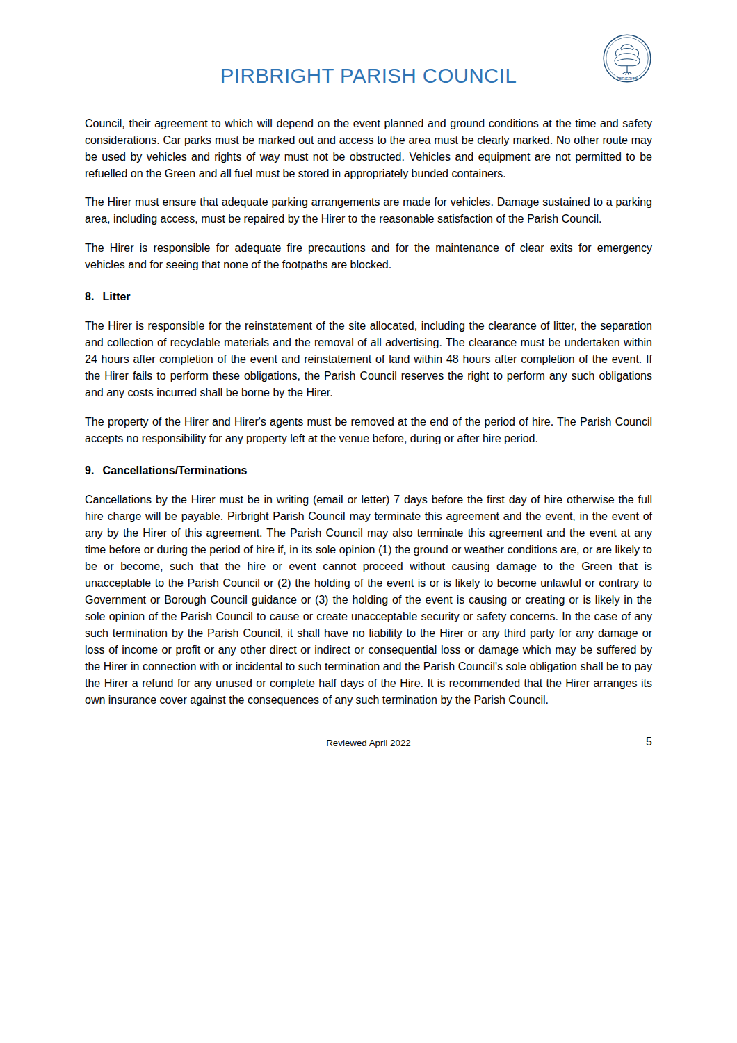PERIFRITH
PIRBRIGHT PARISH COUNCIL
Council, their agreement to which will depend on the event planned and ground conditions at the time and safety considerations. Car parks must be marked out and access to the area must be clearly marked. No other route may be used by vehicles and rights of way must not be obstructed. Vehicles and equipment are not permitted to be refuelled on the Green and all fuel must be stored in appropriately bunded containers.
The Hirer must ensure that adequate parking arrangements are made for vehicles. Damage sustained to a parking area, including access, must be repaired by the Hirer to the reasonable satisfaction of the Parish Council.
The Hirer is responsible for adequate fire precautions and for the maintenance of clear exits for emergency vehicles and for seeing that none of the footpaths are blocked.
8. Litter
The Hirer is responsible for the reinstatement of the site allocated, including the clearance of litter, the separation and collection of recyclable materials and the removal of all advertising. The clearance must be undertaken within 24 hours after completion of the event and reinstatement of land within 48 hours after completion of the event. If the Hirer fails to perform these obligations, the Parish Council reserves the right to perform any such obligations and any costs incurred shall be borne by the Hirer.
The property of the Hirer and Hirer's agents must be removed at the end of the period of hire. The Parish Council accepts no responsibility for any property left at the venue before, during or after hire period.
9. Cancellations/Terminations
Cancellations by the Hirer must be in writing (email or letter) 7 days before the first day of hire otherwise the full hire charge will be payable. Pirbright Parish Council may terminate this agreement and the event, in the event of any by the Hirer of this agreement. The Parish Council may also terminate this agreement and the event at any time before or during the period of hire if, in its sole opinion (1) the ground or weather conditions are, or are likely to be or become, such that the hire or event cannot proceed without causing damage to the Green that is unacceptable to the Parish Council or (2) the holding of the event is or is likely to become unlawful or contrary to Government or Borough Council guidance or (3) the holding of the event is causing or creating or is likely in the sole opinion of the Parish Council to cause or create unacceptable security or safety concerns. In the case of any such termination by the Parish Council, it shall have no liability to the Hirer or any third party for any damage or loss of income or profit or any other direct or indirect or consequential loss or damage which may be suffered by the Hirer in connection with or incidental to such termination and the Parish Council's sole obligation shall be to pay the Hirer a refund for any unused or complete half days of the Hire. It is recommended that the Hirer arranges its own insurance cover against the consequences of any such termination by the Parish Council.
Reviewed April 2022
5